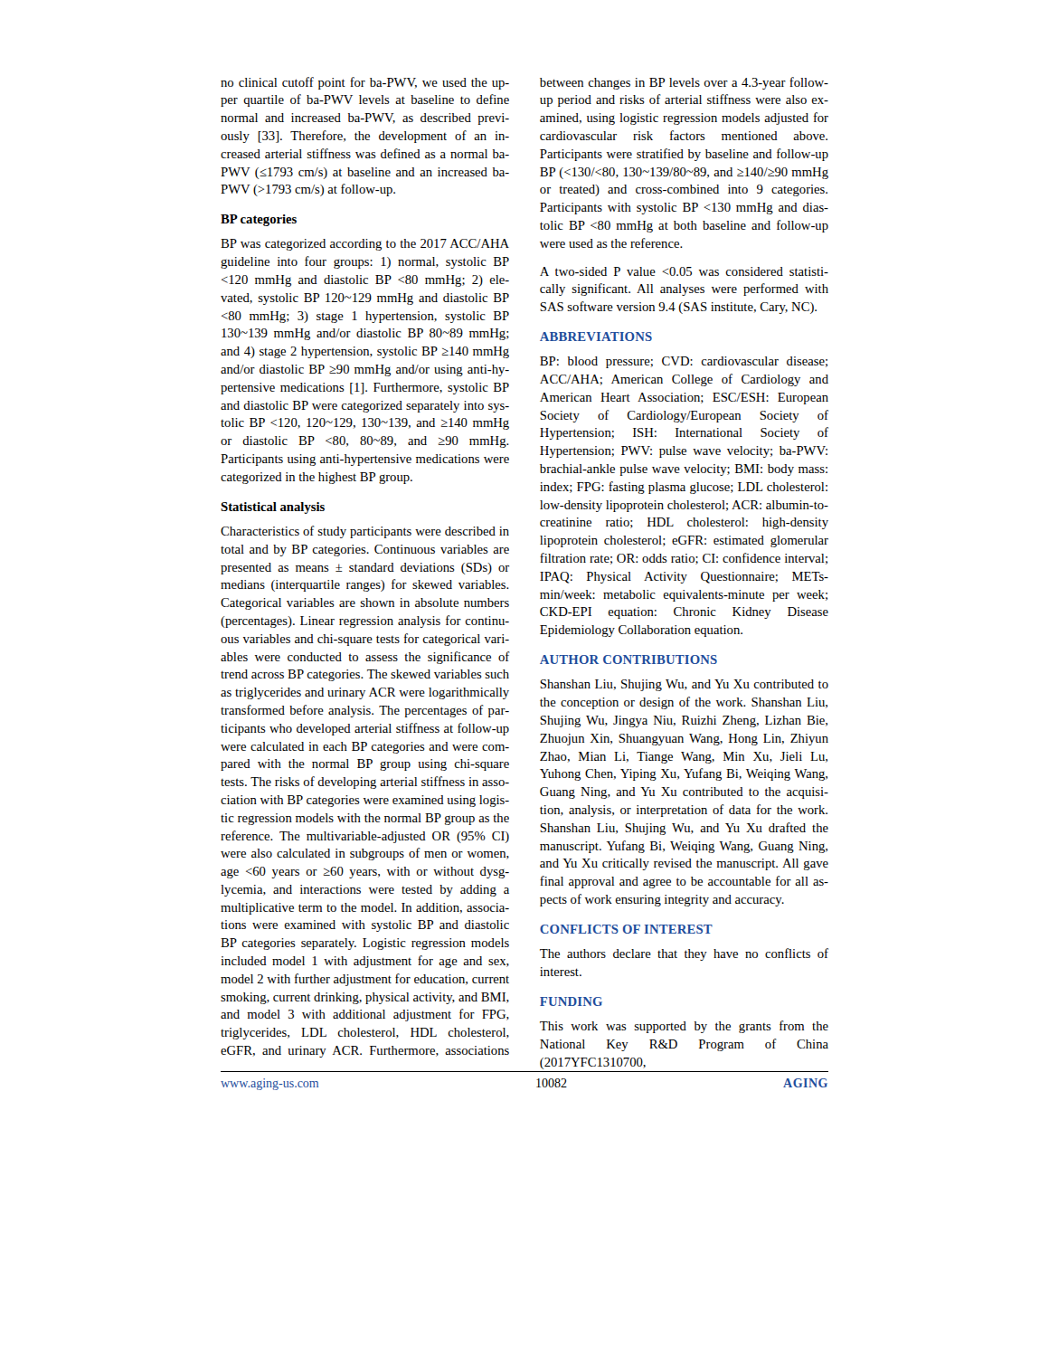no clinical cutoff point for ba-PWV, we used the upper quartile of ba-PWV levels at baseline to define normal and increased ba-PWV, as described previously [33]. Therefore, the development of an increased arterial stiffness was defined as a normal ba-PWV (≤1793 cm/s) at baseline and an increased ba-PWV (>1793 cm/s) at follow-up.
BP categories
BP was categorized according to the 2017 ACC/AHA guideline into four groups: 1) normal, systolic BP <120 mmHg and diastolic BP <80 mmHg; 2) elevated, systolic BP 120~129 mmHg and diastolic BP <80 mmHg; 3) stage 1 hypertension, systolic BP 130~139 mmHg and/or diastolic BP 80~89 mmHg; and 4) stage 2 hypertension, systolic BP ≥140 mmHg and/or diastolic BP ≥90 mmHg and/or using anti-hypertensive medications [1]. Furthermore, systolic BP and diastolic BP were categorized separately into systolic BP <120, 120~129, 130~139, and ≥140 mmHg or diastolic BP <80, 80~89, and ≥90 mmHg. Participants using anti-hypertensive medications were categorized in the highest BP group.
Statistical analysis
Characteristics of study participants were described in total and by BP categories. Continuous variables are presented as means ± standard deviations (SDs) or medians (interquartile ranges) for skewed variables. Categorical variables are shown in absolute numbers (percentages). Linear regression analysis for continuous variables and chi-square tests for categorical variables were conducted to assess the significance of trend across BP categories. The skewed variables such as triglycerides and urinary ACR were logarithmically transformed before analysis. The percentages of participants who developed arterial stiffness at follow-up were calculated in each BP categories and were compared with the normal BP group using chi-square tests. The risks of developing arterial stiffness in association with BP categories were examined using logistic regression models with the normal BP group as the reference. The multivariable-adjusted OR (95% CI) were also calculated in subgroups of men or women, age <60 years or ≥60 years, with or without dysglycemia, and interactions were tested by adding a multiplicative term to the model. In addition, associations were examined with systolic BP and diastolic BP categories separately. Logistic regression models included model 1 with adjustment for age and sex, model 2 with further adjustment for education, current smoking, current drinking, physical activity, and BMI, and model 3 with additional adjustment for FPG, triglycerides, LDL cholesterol, HDL cholesterol, eGFR, and urinary ACR. Furthermore, associations between changes in BP levels over a 4.3-year follow-up period and risks of arterial stiffness were also examined, using logistic regression models adjusted for cardiovascular risk factors mentioned above. Participants were stratified by baseline and follow-up BP (<130/<80, 130~139/80~89, and ≥140/≥90 mmHg or treated) and cross-combined into 9 categories. Participants with systolic BP <130 mmHg and diastolic BP <80 mmHg at both baseline and follow-up were used as the reference.
A two-sided P value <0.05 was considered statistically significant. All analyses were performed with SAS software version 9.4 (SAS institute, Cary, NC).
Abbreviations
BP: blood pressure; CVD: cardiovascular disease; ACC/AHA; American College of Cardiology and American Heart Association; ESC/ESH: European Society of Cardiology/European Society of Hypertension; ISH: International Society of Hypertension; PWV: pulse wave velocity; ba-PWV: brachial-ankle pulse wave velocity; BMI: body mass: index; FPG: fasting plasma glucose; LDL cholesterol: low-density lipoprotein cholesterol; ACR: albumin-to-creatinine ratio; HDL cholesterol: high-density lipoprotein cholesterol; eGFR: estimated glomerular filtration rate; OR: odds ratio; CI: confidence interval; IPAQ: Physical Activity Questionnaire; METs-min/week: metabolic equivalents-minute per week; CKD-EPI equation: Chronic Kidney Disease Epidemiology Collaboration equation.
Author contributions
Shanshan Liu, Shujing Wu, and Yu Xu contributed to the conception or design of the work. Shanshan Liu, Shujing Wu, Jingya Niu, Ruizhi Zheng, Lizhan Bie, Zhuojun Xin, Shuangyuan Wang, Hong Lin, Zhiyun Zhao, Mian Li, Tiange Wang, Min Xu, Jieli Lu, Yuhong Chen, Yiping Xu, Yufang Bi, Weiqing Wang, Guang Ning, and Yu Xu contributed to the acquisition, analysis, or interpretation of data for the work. Shanshan Liu, Shujing Wu, and Yu Xu drafted the manuscript. Yufang Bi, Weiqing Wang, Guang Ning, and Yu Xu critically revised the manuscript. All gave final approval and agree to be accountable for all aspects of work ensuring integrity and accuracy.
Conflicts of interest
The authors declare that they have no conflicts of interest.
Funding
This work was supported by the grants from the National Key R&D Program of China (2017YFC1310700,
www.aging-us.com 10082 AGING